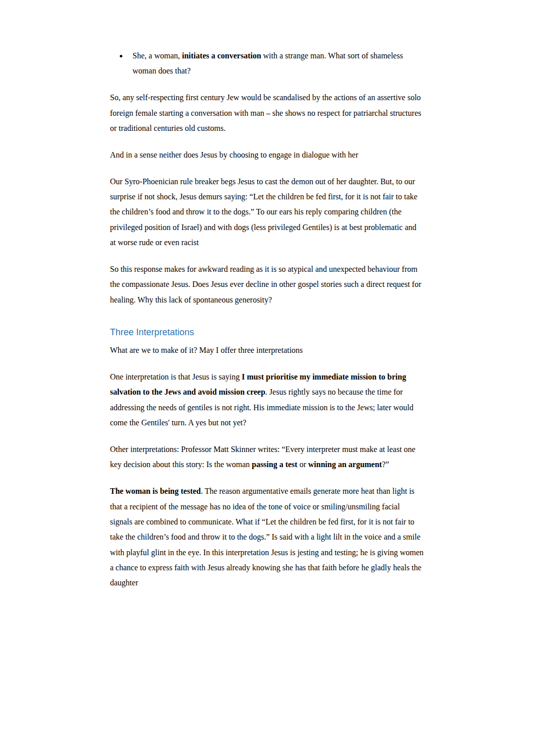She, a woman, initiates a conversation with a strange man. What sort of shameless woman does that?
So, any self-respecting first century Jew would be scandalised by the actions of an assertive solo foreign female starting a conversation with man – she shows no respect for patriarchal structures or traditional centuries old customs.
And in a sense neither does Jesus by choosing to engage in dialogue with her
Our Syro-Phoenician rule breaker begs Jesus to cast the demon out of her daughter. But, to our surprise if not shock, Jesus demurs saying: “Let the children be fed first, for it is not fair to take the children’s food and throw it to the dogs.” To our ears his reply comparing children (the privileged position of Israel) and with dogs (less privileged Gentiles) is at best problematic and at worse rude or even racist
So this response makes for awkward reading as it is so atypical and unexpected behaviour from the compassionate Jesus. Does Jesus ever decline in other gospel stories such a direct request for healing. Why this lack of spontaneous generosity?
Three Interpretations
What are we to make of it? May I offer three interpretations
One interpretation is that Jesus is saying I must prioritise my immediate mission to bring salvation to the Jews and avoid mission creep. Jesus rightly says no because the time for addressing the needs of gentiles is not right. His immediate mission is to the Jews; later would come the Gentiles' turn. A yes but not yet?
Other interpretations: Professor Matt Skinner writes: “Every interpreter must make at least one key decision about this story: Is the woman passing a test or winning an argument?”
The woman is being tested. The reason argumentative emails generate more heat than light is that a recipient of the message has no idea of the tone of voice or smiling/unsmiling facial signals are combined to communicate. What if “Let the children be fed first, for it is not fair to take the children’s food and throw it to the dogs.” Is said with a light lilt in the voice and a smile with playful glint in the eye. In this interpretation Jesus is jesting and testing; he is giving women a chance to express faith with Jesus already knowing she has that faith before he gladly heals the daughter